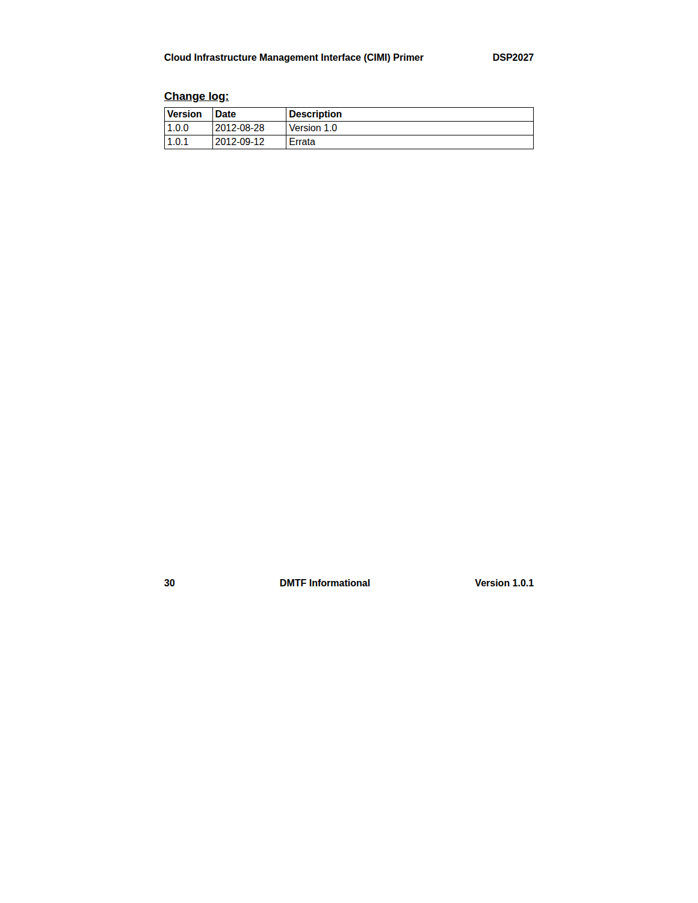Cloud Infrastructure Management Interface (CIMI) Primer DSP2027
Change log:
| Version | Date | Description |
| --- | --- | --- |
| 1.0.0 | 2012-08-28 | Version 1.0 |
| 1.0.1 | 2012-09-12 | Errata |
30 DMTF Informational Version 1.0.1